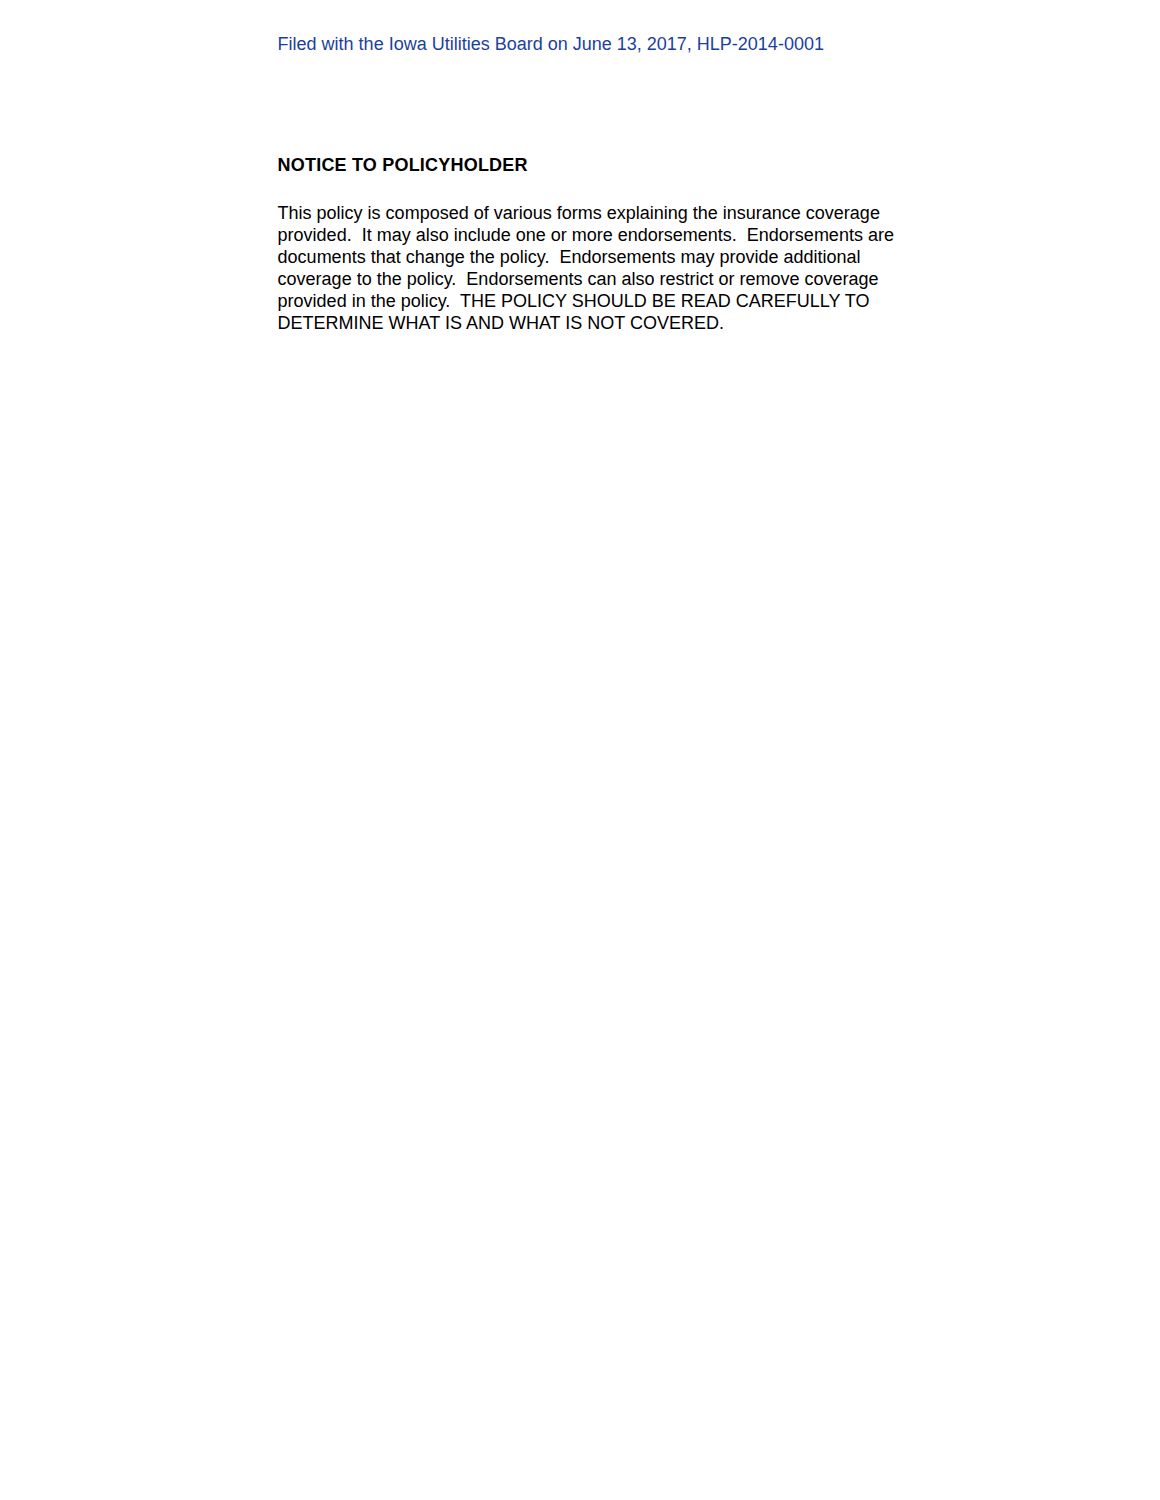Filed with the Iowa Utilities Board on June 13, 2017, HLP-2014-0001
NOTICE TO POLICYHOLDER
This policy is composed of various forms explaining the insurance coverage provided. It may also include one or more endorsements. Endorsements are documents that change the policy. Endorsements may provide additional coverage to the policy. Endorsements can also restrict or remove coverage provided in the policy. THE POLICY SHOULD BE READ CAREFULLY TO DETERMINE WHAT IS AND WHAT IS NOT COVERED.